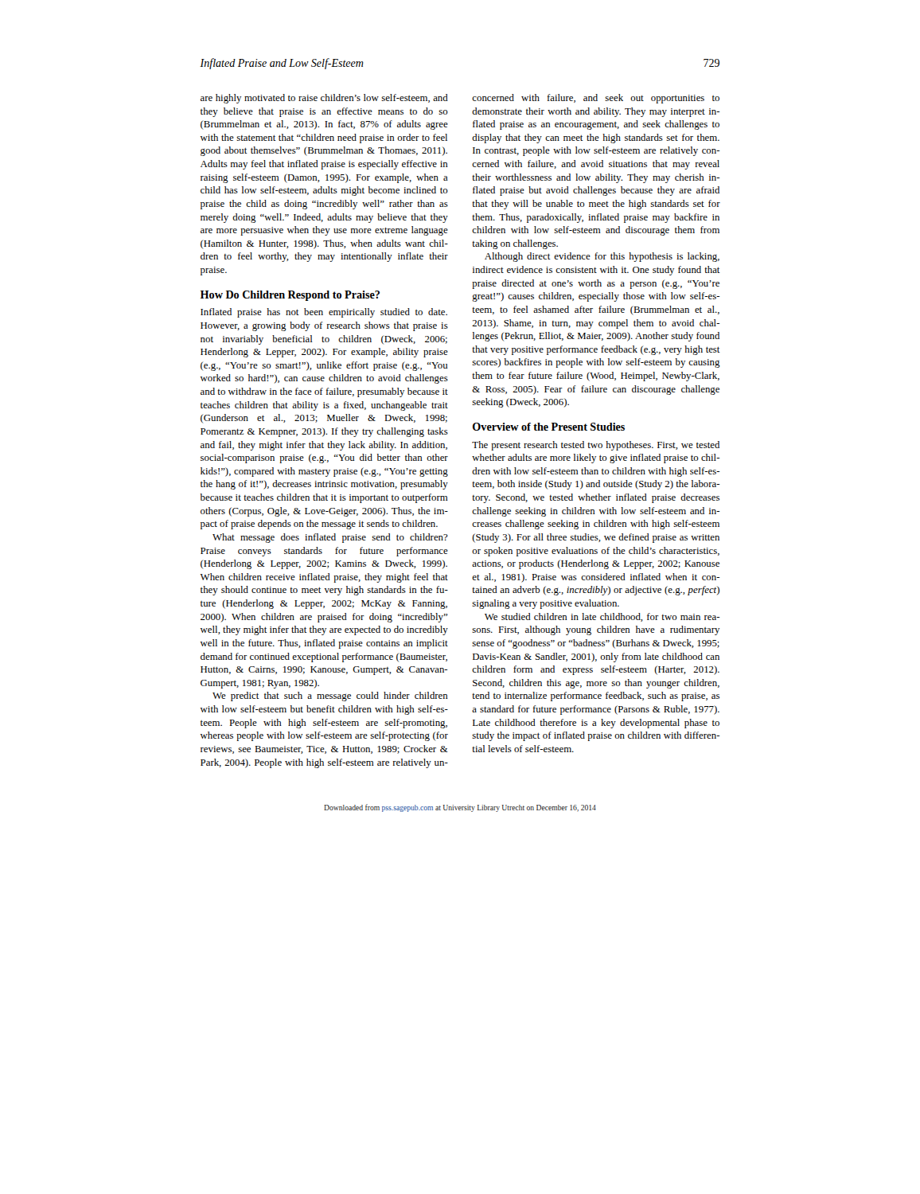Inflated Praise and Low Self-Esteem 729
are highly motivated to raise children’s low self-esteem, and they believe that praise is an effective means to do so (Brummelman et al., 2013). In fact, 87% of adults agree with the statement that “children need praise in order to feel good about themselves” (Brummelman & Thomaes, 2011). Adults may feel that inflated praise is especially effective in raising self-esteem (Damon, 1995). For example, when a child has low self-esteem, adults might become inclined to praise the child as doing “incredibly well” rather than as merely doing “well.” Indeed, adults may believe that they are more persuasive when they use more extreme language (Hamilton & Hunter, 1998). Thus, when adults want children to feel worthy, they may intentionally inflate their praise.
How Do Children Respond to Praise?
Inflated praise has not been empirically studied to date. However, a growing body of research shows that praise is not invariably beneficial to children (Dweck, 2006; Henderlong & Lepper, 2002). For example, ability praise (e.g., “You’re so smart!”), unlike effort praise (e.g., “You worked so hard!”), can cause children to avoid challenges and to withdraw in the face of failure, presumably because it teaches children that ability is a fixed, unchangeable trait (Gunderson et al., 2013; Mueller & Dweck, 1998; Pomerantz & Kempner, 2013). If they try challenging tasks and fail, they might infer that they lack ability. In addition, social-comparison praise (e.g., “You did better than other kids!”), compared with mastery praise (e.g., “You’re getting the hang of it!”), decreases intrinsic motivation, presumably because it teaches children that it is important to outperform others (Corpus, Ogle, & Love-Geiger, 2006). Thus, the impact of praise depends on the message it sends to children.
What message does inflated praise send to children? Praise conveys standards for future performance (Henderlong & Lepper, 2002; Kamins & Dweck, 1999). When children receive inflated praise, they might feel that they should continue to meet very high standards in the future (Henderlong & Lepper, 2002; McKay & Fanning, 2000). When children are praised for doing “incredibly” well, they might infer that they are expected to do incredibly well in the future. Thus, inflated praise contains an implicit demand for continued exceptional performance (Baumeister, Hutton, & Cairns, 1990; Kanouse, Gumpert, & Canavan-Gumpert, 1981; Ryan, 1982).
We predict that such a message could hinder children with low self-esteem but benefit children with high self-esteem. People with high self-esteem are self-promoting, whereas people with low self-esteem are self-protecting (for reviews, see Baumeister, Tice, & Hutton, 1989; Crocker & Park, 2004). People with high self-esteem are relatively unconcerned with failure, and seek out opportunities to demonstrate their worth and ability. They may interpret inflated praise as an encouragement, and seek challenges to display that they can meet the high standards set for them. In contrast, people with low self-esteem are relatively concerned with failure, and avoid situations that may reveal their worthlessness and low ability. They may cherish inflated praise but avoid challenges because they are afraid that they will be unable to meet the high standards set for them. Thus, paradoxically, inflated praise may backfire in children with low self-esteem and discourage them from taking on challenges.
Although direct evidence for this hypothesis is lacking, indirect evidence is consistent with it. One study found that praise directed at one’s worth as a person (e.g., “You’re great!”) causes children, especially those with low self-esteem, to feel ashamed after failure (Brummelman et al., 2013). Shame, in turn, may compel them to avoid challenges (Pekrun, Elliot, & Maier, 2009). Another study found that very positive performance feedback (e.g., very high test scores) backfires in people with low self-esteem by causing them to fear future failure (Wood, Heimpel, Newby-Clark, & Ross, 2005). Fear of failure can discourage challenge seeking (Dweck, 2006).
Overview of the Present Studies
The present research tested two hypotheses. First, we tested whether adults are more likely to give inflated praise to children with low self-esteem than to children with high self-esteem, both inside (Study 1) and outside (Study 2) the laboratory. Second, we tested whether inflated praise decreases challenge seeking in children with low self-esteem and increases challenge seeking in children with high self-esteem (Study 3). For all three studies, we defined praise as written or spoken positive evaluations of the child’s characteristics, actions, or products (Henderlong & Lepper, 2002; Kanouse et al., 1981). Praise was considered inflated when it contained an adverb (e.g., incredibly) or adjective (e.g., perfect) signaling a very positive evaluation.
We studied children in late childhood, for two main reasons. First, although young children have a rudimentary sense of “goodness” or “badness” (Burhans & Dweck, 1995; Davis-Kean & Sandler, 2001), only from late childhood can children form and express self-esteem (Harter, 2012). Second, children this age, more so than younger children, tend to internalize performance feedback, such as praise, as a standard for future performance (Parsons & Ruble, 1977). Late childhood therefore is a key developmental phase to study the impact of inflated praise on children with differential levels of self-esteem.
Downloaded from pss.sagepub.com at University Library Utrecht on December 16, 2014